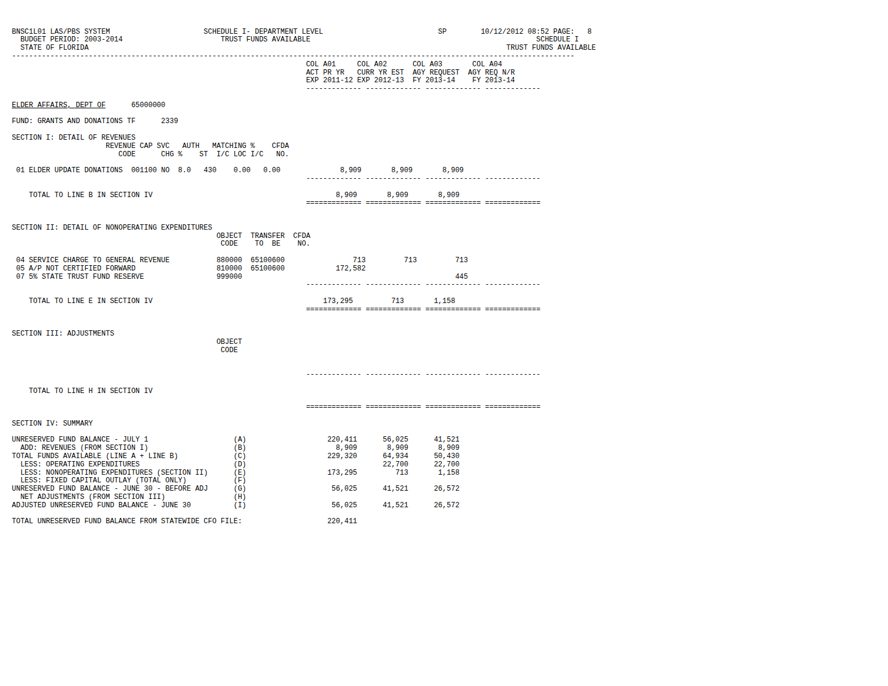BNSC1L01 LAS/PBS SYSTEM SCHEDULE I- DEPARTMENT LEVEL SP 10/12/2012 08:52 PAGE: 8 BUDGET PERIOD: 2003-2014 TRUST FUNDS AVAILABLE SCHEDULE I STATE OF FLORIDA TRUST FUNDS AVAILABLE ------------------------------------------------------------------------------------------------------------------------------------ COL A01 COL A02 COL A03 COL A04 ACT PR YR CURR YR EST AGY REQUEST AGY REQ N/R EXP 2011-12 EXP 2012-13 FY 2013-14 FY 2013-14 ------------- ------------- ------------- ------------- ELDER AFFAIRS, DEPT OF 65000000 FUND: GRANTS AND DONATIONS TF 2339 SECTION I: DETAIL OF REVENUES REVENUE CAP SVC AUTH MATCHING % CFDA CODE CHG % ST I/C LOC I/C NO. 01 ELDER UPDATE DONATIONS 001100 NO 8.0 430 0.00 0.00 8,909 8,909 8,909 ------------- ------------- ------------- ------------- TOTAL TO LINE B IN SECTION IV 8,909 8,909 8,909 ============= ============= ============= ============= SECTION II: DETAIL OF NONOPERATING EXPENDITURES OBJECT TRANSFER CFDA CODE TO BE NO. 04 SERVICE CHARGE TO GENERAL REVENUE 880000 65100600 713 713 713 05 A/P NOT CERTIFIED FORWARD 810000 65100600 172,582 07 5% STATE TRUST FUND RESERVE 999000 445 ------------- ------------- ------------- ------------- TOTAL TO LINE E IN SECTION IV 173,295 713 1,158 ============= ============= ============= ============= SECTION III: ADJUSTMENTS OBJECT CODE ------------- ------------- ------------- ------------- TOTAL TO LINE H IN SECTION IV ============= ============= ============= ============= SECTION IV: SUMMARY UNRESERVED FUND BALANCE - JULY 1 (A) 220,411 56,025 41,521 ADD: REVENUES (FROM SECTION I) (B) 8,909 8,909 8,909 TOTAL FUNDS AVAILABLE (LINE A + LINE B) (C) 229,320 64,934 50,430 LESS: OPERATING EXPENDITURES (D) 22,700 22,700 LESS: NONOPERATING EXPENDITURES (SECTION II) (E) 173,295 713 1,158 LESS: FIXED CAPITAL OUTLAY (TOTAL ONLY) (F) UNRESERVED FUND BALANCE - JUNE 30 - BEFORE ADJ (G) 56,025 41,521 26,572 NET ADJUSTMENTS (FROM SECTION III) (H) ADJUSTED UNRESERVED FUND BALANCE - JUNE 30 (I) 56,025 41,521 26,572 TOTAL UNRESERVED FUND BALANCE FROM STATEWIDE CFO FILE: 220,411